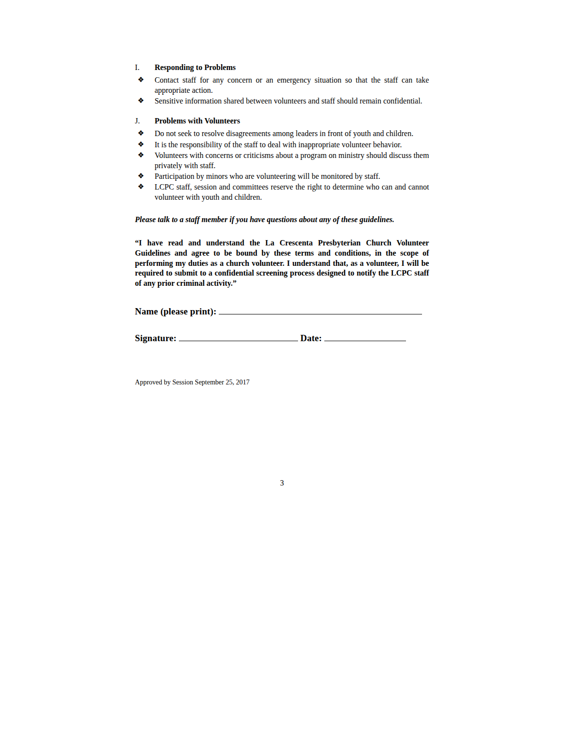I. Responding to Problems
Contact staff for any concern or an emergency situation so that the staff can take appropriate action.
Sensitive information shared between volunteers and staff should remain confidential.
J. Problems with Volunteers
Do not seek to resolve disagreements among leaders in front of youth and children.
It is the responsibility of the staff to deal with inappropriate volunteer behavior.
Volunteers with concerns or criticisms about a program on ministry should discuss them privately with staff.
Participation by minors who are volunteering will be monitored by staff.
LCPC staff, session and committees reserve the right to determine who can and cannot volunteer with youth and children.
Please talk to a staff member if you have questions about any of these guidelines.
“I have read and understand the La Crescenta Presbyterian Church Volunteer Guidelines and agree to be bound by these terms and conditions, in the scope of performing my duties as a church volunteer. I understand that, as a volunteer, I will be required to submit to a confidential screening process designed to notify the LCPC staff of any prior criminal activity.”
Name (please print):
Signature: Date:
Approved by Session September 25, 2017
3